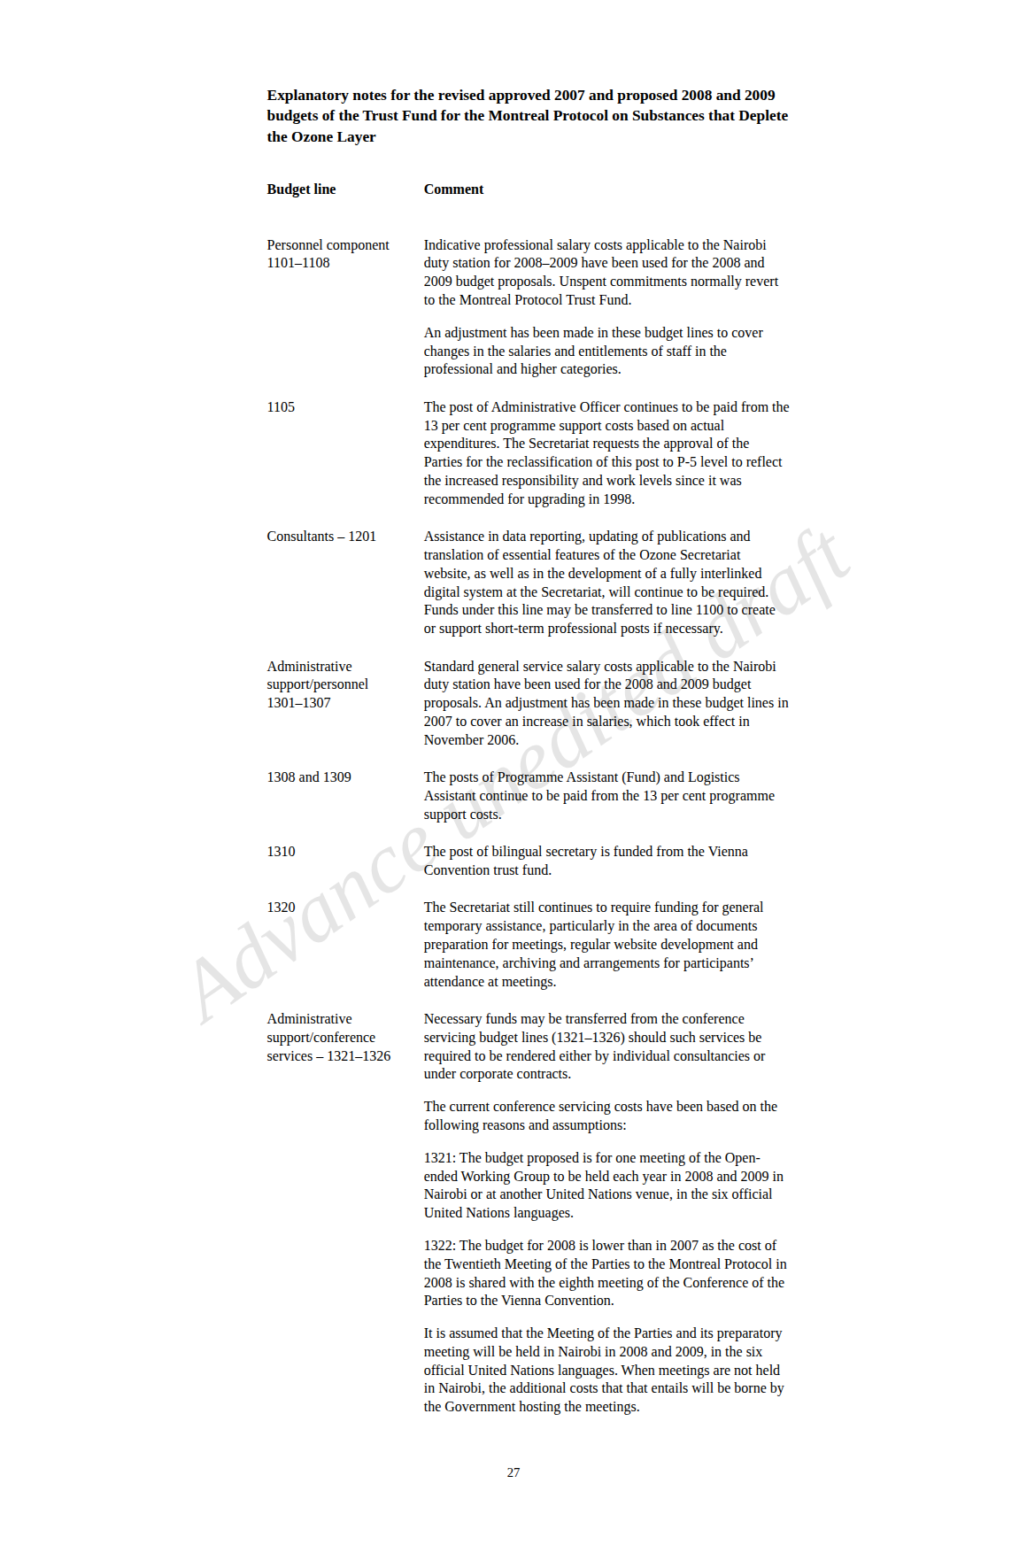Advance unedited draft
Explanatory notes for the revised approved 2007 and proposed 2008 and 2009 budgets of the Trust Fund for the Montreal Protocol on Substances that Deplete the Ozone Layer
| Budget line | Comment |
| --- | --- |
| Personnel component 1101–1108 | Indicative professional salary costs applicable to the Nairobi duty station for 2008–2009 have been used for the 2008 and 2009 budget proposals. Unspent commitments normally revert to the Montreal Protocol Trust Fund. An adjustment has been made in these budget lines to cover changes in the salaries and entitlements of staff in the professional and higher categories. |
| 1105 | The post of Administrative Officer continues to be paid from the 13 per cent programme support costs based on actual expenditures. The Secretariat requests the approval of the Parties for the reclassification of this post to P-5 level to reflect the increased responsibility and work levels since it was recommended for upgrading in 1998. |
| Consultants – 1201 | Assistance in data reporting, updating of publications and translation of essential features of the Ozone Secretariat website, as well as in the development of a fully interlinked digital system at the Secretariat, will continue to be required. Funds under this line may be transferred to line 1100 to create or support short-term professional posts if necessary. |
| Administrative support/personnel 1301–1307 | Standard general service salary costs applicable to the Nairobi duty station have been used for the 2008 and 2009 budget proposals. An adjustment has been made in these budget lines in 2007 to cover an increase in salaries, which took effect in November 2006. |
| 1308 and 1309 | The posts of Programme Assistant (Fund) and Logistics Assistant continue to be paid from the 13 per cent programme support costs. |
| 1310 | The post of bilingual secretary is funded from the Vienna Convention trust fund. |
| 1320 | The Secretariat still continues to require funding for general temporary assistance, particularly in the area of documents preparation for meetings, regular website development and maintenance, archiving and arrangements for participants’ attendance at meetings. |
| Administrative support/conference services – 1321–1326 | Necessary funds may be transferred from the conference servicing budget lines (1321–1326) should such services be required to be rendered either by individual consultancies or under corporate contracts. The current conference servicing costs have been based on the following reasons and assumptions: 1321: The budget proposed is for one meeting of the Open-ended Working Group to be held each year in 2008 and 2009 in Nairobi or at another United Nations venue, in the six official United Nations languages. 1322: The budget for 2008 is lower than in 2007 as the cost of the Twentieth Meeting of the Parties to the Montreal Protocol in 2008 is shared with the eighth meeting of the Conference of the Parties to the Vienna Convention. It is assumed that the Meeting of the Parties and its preparatory meeting will be held in Nairobi in 2008 and 2009, in the six official United Nations languages. When meetings are not held in Nairobi, the additional costs that that entails will be borne by the Government hosting the meetings. |
27